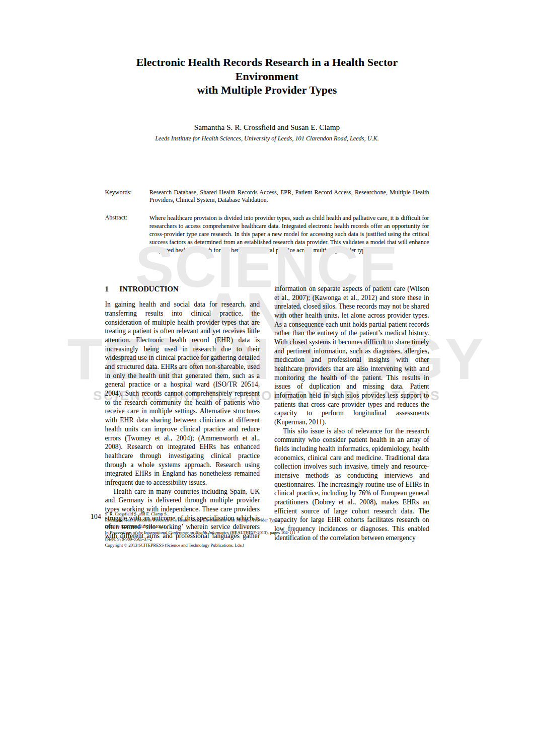Electronic Health Records Research in a Health Sector Environment
with Multiple Provider Types
Samantha S. R. Crossfield and Susan E. Clamp
Leeds Institute for Health Sciences, University of Leeds, 101 Clarendon Road, Leeds, U.K.
Keywords:
Research Database, Shared Health Records Access, EPR, Patient Record Access, Researchone, Multiple Health Providers, Clinical System, Database Validation.
Abstract:
Where healthcare provision is divided into provider types, such as child health and palliative care, it is difficult for researchers to access comprehensive healthcare data. Integrated electronic health records offer an opportunity for cross-provider type care research. In this paper a new model for accessing such data is justified using the critical success factors as determined from an established research data provider. This validates a model that will enhance integrated health research for the benefit of clinical practice across multiple provider types.
SCIENCE AND TECHNOLOGY
SCIENCE AND TECHNOLOGY PUBLICATIONS
1 INTRODUCTION
In gaining health and social data for research, and transferring results into clinical practice, the consideration of multiple health provider types that are treating a patient is often relevant and yet receives little attention. Electronic health record (EHR) data is increasingly being used in research due to their widespread use in clinical practice for gathering detailed and structured data. EHRs are often non-shareable, used in only the health unit that generated them, such as a general practice or a hospital ward (ISO/TR 20514, 2004). Such records cannot comprehensively represent to the research community the health of patients who receive care in multiple settings. Alternative structures with EHR data sharing between clinicians at different health units can improve clinical practice and reduce errors (Twomey et al., 2004); (Ammenworth et al., 2008). Research on integrated EHRs has enhanced healthcare through investigating clinical practice through a whole systems approach. Research using integrated EHRs in England has nonetheless remained infrequent due to accessibility issues.
Health care in many countries including Spain, UK and Germany is delivered through multiple provider types working with independence. These care providers struggle with an outcome of this specialisation which is often termed ‘silo working’ wherein service deliverers with different aims and professional languages gather information on separate aspects of patient care (Wilson et al., 2007); (Kawonga et al., 2012) and store these in unrelated, closed silos. These records may not be shared with other health units, let alone across provider types. As a consequence each unit holds partial patient records rather than the entirety of the patient’s medical history. With closed systems it becomes difficult to share timely and pertinent information, such as diagnoses, allergies, medication and professional insights with other healthcare providers that are also intervening with and monitoring the health of the patient. This results in issues of duplication and missing data. Patient information held in such silos provides less support to patients that cross care provider types and reduces the capacity to perform longitudinal assessments (Kuperman, 2011).
This silo issue is also of relevance for the research community who consider patient health in an array of fields including health informatics, epidemiology, health economics, clinical care and medicine. Traditional data collection involves such invasive, timely and resource-intensive methods as conducting interviews and questionnaires. The increasingly routine use of EHRs in clinical practice, including by 76% of European general practitioners (Dobrey et al., 2008), makes EHRs an efficient source of large cohort research data. The capacity for large EHR cohorts facilitates research on low frequency incidences or diagnoses. This enabled identification of the correlation between emergency
104
S. R. Crossfield S. and E. Clamp S..
Electronic Health Records Research in a Health Sector Environment with Multiple Provider Types.
DOI: 10.5220/0004245701040111
In Proceedings of the International Conference on Health Informatics (HEALTHINF-2013), pages 104-111
ISBN: 978-989-8565-37-2
Copyright © 2013 SCITEPRESS (Science and Technology Publications, Lda.)